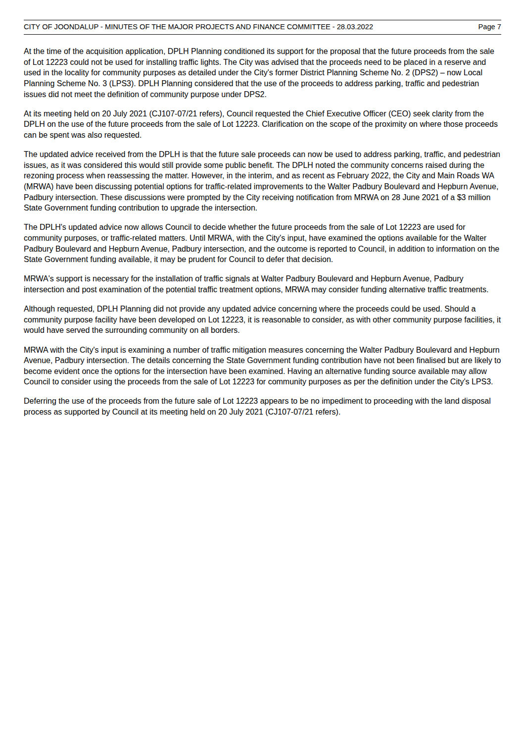CITY OF JOONDALUP - MINUTES OF THE MAJOR PROJECTS AND FINANCE COMMITTEE - 28.03.2022 Page 7
At the time of the acquisition application, DPLH Planning conditioned its support for the proposal that the future proceeds from the sale of Lot 12223 could not be used for installing traffic lights. The City was advised that the proceeds need to be placed in a reserve and used in the locality for community purposes as detailed under the City's former District Planning Scheme No. 2 (DPS2) – now Local Planning Scheme No. 3 (LPS3). DPLH Planning considered that the use of the proceeds to address parking, traffic and pedestrian issues did not meet the definition of community purpose under DPS2.
At its meeting held on 20 July 2021 (CJ107-07/21 refers), Council requested the Chief Executive Officer (CEO) seek clarity from the DPLH on the use of the future proceeds from the sale of Lot 12223. Clarification on the scope of the proximity on where those proceeds can be spent was also requested.
The updated advice received from the DPLH is that the future sale proceeds can now be used to address parking, traffic, and pedestrian issues, as it was considered this would still provide some public benefit. The DPLH noted the community concerns raised during the rezoning process when reassessing the matter. However, in the interim, and as recent as February 2022, the City and Main Roads WA (MRWA) have been discussing potential options for traffic-related improvements to the Walter Padbury Boulevard and Hepburn Avenue, Padbury intersection. These discussions were prompted by the City receiving notification from MRWA on 28 June 2021 of a $3 million State Government funding contribution to upgrade the intersection.
The DPLH's updated advice now allows Council to decide whether the future proceeds from the sale of Lot 12223 are used for community purposes, or traffic-related matters. Until MRWA, with the City's input, have examined the options available for the Walter Padbury Boulevard and Hepburn Avenue, Padbury intersection, and the outcome is reported to Council, in addition to information on the State Government funding available, it may be prudent for Council to defer that decision.
MRWA's support is necessary for the installation of traffic signals at Walter Padbury Boulevard and Hepburn Avenue, Padbury intersection and post examination of the potential traffic treatment options, MRWA may consider funding alternative traffic treatments.
Although requested, DPLH Planning did not provide any updated advice concerning where the proceeds could be used. Should a community purpose facility have been developed on Lot 12223, it is reasonable to consider, as with other community purpose facilities, it would have served the surrounding community on all borders.
MRWA with the City's input is examining a number of traffic mitigation measures concerning the Walter Padbury Boulevard and Hepburn Avenue, Padbury intersection. The details concerning the State Government funding contribution have not been finalised but are likely to become evident once the options for the intersection have been examined. Having an alternative funding source available may allow Council to consider using the proceeds from the sale of Lot 12223 for community purposes as per the definition under the City's LPS3.
Deferring the use of the proceeds from the future sale of Lot 12223 appears to be no impediment to proceeding with the land disposal process as supported by Council at its meeting held on 20 July 2021 (CJ107-07/21 refers).